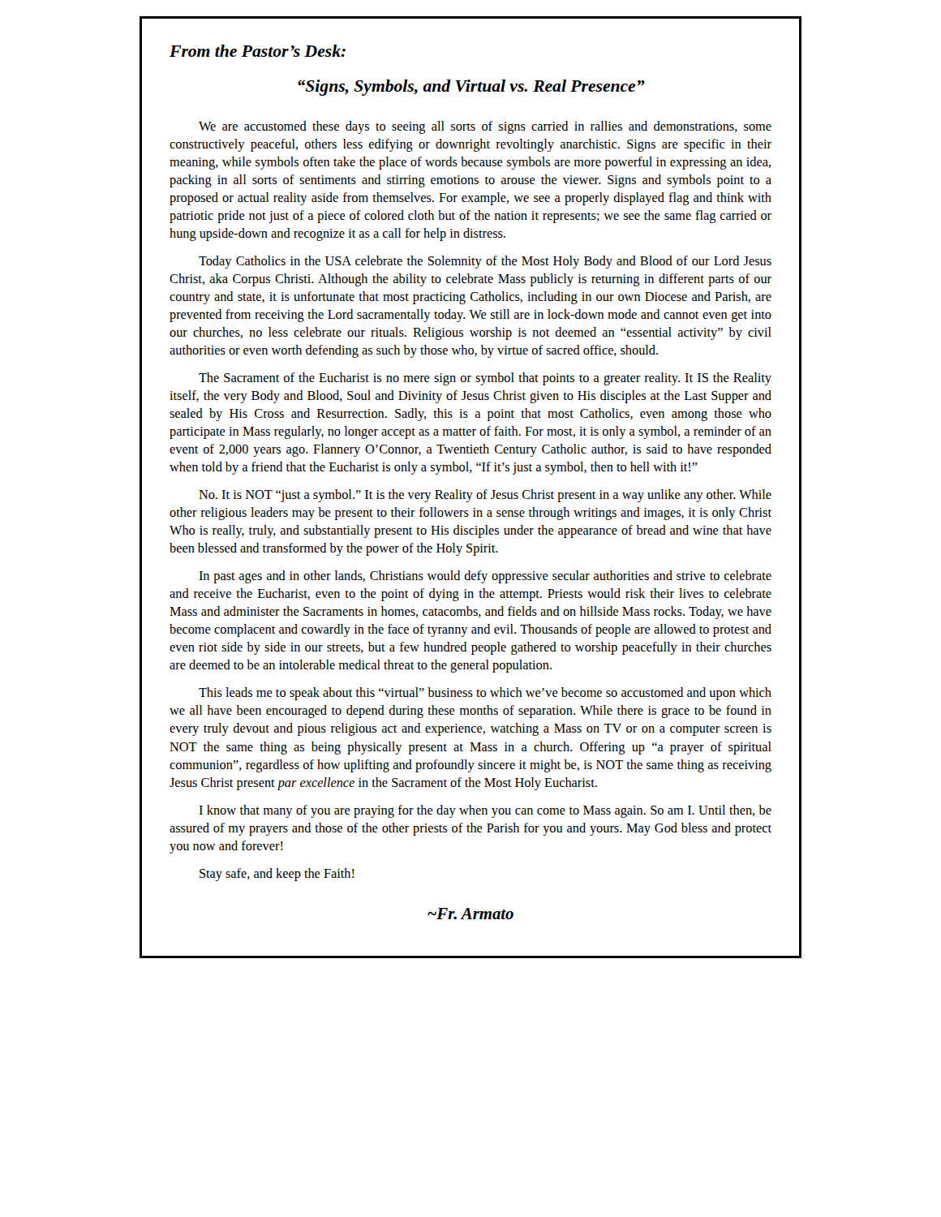From the Pastor’s Desk:
“Signs, Symbols, and Virtual vs. Real Presence”
We are accustomed these days to seeing all sorts of signs carried in rallies and demonstrations, some constructively peaceful, others less edifying or downright revoltingly anarchistic. Signs are specific in their meaning, while symbols often take the place of words because symbols are more powerful in expressing an idea, packing in all sorts of sentiments and stirring emotions to arouse the viewer. Signs and symbols point to a proposed or actual reality aside from themselves. For example, we see a properly displayed flag and think with patriotic pride not just of a piece of colored cloth but of the nation it represents; we see the same flag carried or hung upside-down and recognize it as a call for help in distress.
Today Catholics in the USA celebrate the Solemnity of the Most Holy Body and Blood of our Lord Jesus Christ, aka Corpus Christi. Although the ability to celebrate Mass publicly is returning in different parts of our country and state, it is unfortunate that most practicing Catholics, including in our own Diocese and Parish, are prevented from receiving the Lord sacramentally today. We still are in lock-down mode and cannot even get into our churches, no less celebrate our rituals. Religious worship is not deemed an “essential activity” by civil authorities or even worth defending as such by those who, by virtue of sacred office, should.
The Sacrament of the Eucharist is no mere sign or symbol that points to a greater reality. It IS the Reality itself, the very Body and Blood, Soul and Divinity of Jesus Christ given to His disciples at the Last Supper and sealed by His Cross and Resurrection. Sadly, this is a point that most Catholics, even among those who participate in Mass regularly, no longer accept as a matter of faith. For most, it is only a symbol, a reminder of an event of 2,000 years ago. Flannery O’Connor, a Twentieth Century Catholic author, is said to have responded when told by a friend that the Eucharist is only a symbol, “If it’s just a symbol, then to hell with it!”
No. It is NOT “just a symbol.” It is the very Reality of Jesus Christ present in a way unlike any other. While other religious leaders may be present to their followers in a sense through writings and images, it is only Christ Who is really, truly, and substantially present to His disciples under the appearance of bread and wine that have been blessed and transformed by the power of the Holy Spirit.
In past ages and in other lands, Christians would defy oppressive secular authorities and strive to celebrate and receive the Eucharist, even to the point of dying in the attempt. Priests would risk their lives to celebrate Mass and administer the Sacraments in homes, catacombs, and fields and on hillside Mass rocks. Today, we have become complacent and cowardly in the face of tyranny and evil. Thousands of people are allowed to protest and even riot side by side in our streets, but a few hundred people gathered to worship peacefully in their churches are deemed to be an intolerable medical threat to the general population.
This leads me to speak about this “virtual” business to which we’ve become so accustomed and upon which we all have been encouraged to depend during these months of separation. While there is grace to be found in every truly devout and pious religious act and experience, watching a Mass on TV or on a computer screen is NOT the same thing as being physically present at Mass in a church. Offering up “a prayer of spiritual communion”, regardless of how uplifting and profoundly sincere it might be, is NOT the same thing as receiving Jesus Christ present par excellence in the Sacrament of the Most Holy Eucharist.
I know that many of you are praying for the day when you can come to Mass again. So am I. Until then, be assured of my prayers and those of the other priests of the Parish for you and yours. May God bless and protect you now and forever!
Stay safe, and keep the Faith!
~Fr. Armato